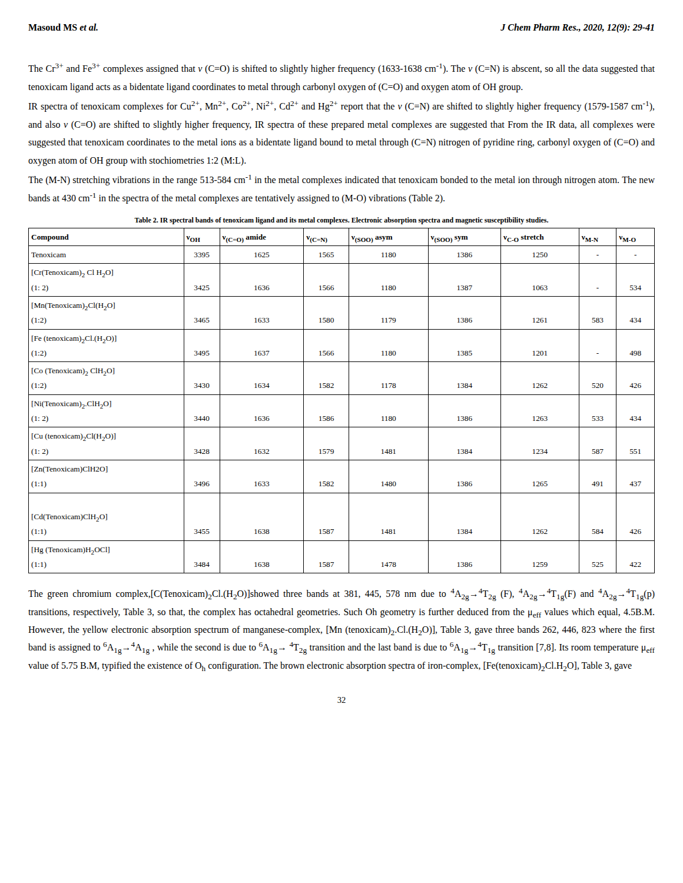Masoud MS et al.
J Chem Pharm Res., 2020, 12(9): 29-41
The Cr3+ and Fe3+ complexes assigned that ν (C=O) is shifted to slightly higher frequency (1633-1638 cm-1). The ν (C=N) is abscent, so all the data suggested that tenoxicam ligand acts as a bidentate ligand coordinates to metal through carbonyl oxygen of (C=O) and oxygen atom of OH group.
IR spectra of tenoxicam complexes for Cu2+, Mn2+, Co2+, Ni2+, Cd2+ and Hg2+ report that the ν (C=N) are shifted to slightly higher frequency (1579-1587 cm-1), and also ν (C=O) are shifted to slightly higher frequency, IR spectra of these prepared metal complexes are suggested that From the IR data, all complexes were suggested that tenoxicam coordinates to the metal ions as a bidentate ligand bound to metal through (C=N) nitrogen of pyridine ring, carbonyl oxygen of (C=O) and oxygen atom of OH group with stochiometries 1:2 (M:L).
The (M-N) stretching vibrations in the range 513-584 cm-1 in the metal complexes indicated that tenoxicam bonded to the metal ion through nitrogen atom. The new bands at 430 cm-1 in the spectra of the metal complexes are tentatively assigned to (M-O) vibrations (Table 2).
Table 2. IR spectral bands of tenoxicam ligand and its metal complexes. Electronic absorption spectra and magnetic susceptibility studies.
| Compound | ν OH | ν (C=O) amide | ν (C=N) | ν (SOO) asym | ν (SOO) sym | ν C-O stretch | ν M-N | ν M-O |
| --- | --- | --- | --- | --- | --- | --- | --- | --- |
| Tenoxicam | 3395 | 1625 | 1565 | 1180 | 1386 | 1250 | - | - |
| [Cr(Tenoxicam) 2 Cl H 2 O] (1: 2) | 3425 | 1636 | 1566 | 1180 | 1387 | 1063 | - | 534 |
| [Mn(Tenoxicam) 2 Cl(H 2 O] (1:2) | 3465 | 1633 | 1580 | 1179 | 1386 | 1261 | 583 | 434 |
| [Fe (tenoxicam) 2 Cl.(H 2 O)] (1:2) | 3495 | 1637 | 1566 | 1180 | 1385 | 1201 | - | 498 |
| [Co (Tenoxicam) 2 ClH 2 O] (1:2) | 3430 | 1634 | 1582 | 1178 | 1384 | 1262 | 520 | 426 |
| [Ni(Tenoxicam) 2 .ClH 2 O] (1: 2) | 3440 | 1636 | 1586 | 1180 | 1386 | 1263 | 533 | 434 |
| [Cu (tenoxicam) 2 Cl(H 2 O)] (1: 2) | 3428 | 1632 | 1579 | 1481 | 1384 | 1234 | 587 | 551 |
| [Zn(Tenoxicam)ClH2O] (1:1) | 3496 | 1633 | 1582 | 1480 | 1386 | 1265 | 491 | 437 |
| [Cd(Tenoxicam)ClH 2 O] (1:1) | 3455 | 1638 | 1587 | 1481 | 1384 | 1262 | 584 | 426 |
| [Hg (Tenoxicam)H 2 OCl] (1:1) | 3484 | 1638 | 1587 | 1478 | 1386 | 1259 | 525 | 422 |
The green chromium complex,[C(Tenoxicam)2Cl.(H2O)]showed three bands at 381, 445, 578 nm due to 4A2g→4T2g (F), 4A2g→4T1g(F) and 4A2g→4T1g(p) transitions, respectively, Table 3, so that, the complex has octahedral geometries. Such Oh geometry is further deduced from the μeff values which equal, 4.5B.M. However, the yellow electronic absorption spectrum of manganese-complex, [Mn (tenoxicam)2.Cl.(H2O)], Table 3, gave three bands 262, 446, 823 where the first band is assigned to 6A1g→4A1g , while the second is due to 6A1g→ 4T2g transition and the last band is due to 6A1g→4T1g transition [7,8]. Its room temperature μeff value of 5.75 B.M, typified the existence of Oh configuration. The brown electronic absorption spectra of iron-complex, [Fe(tenoxicam)2Cl.H2O], Table 3, gave
32